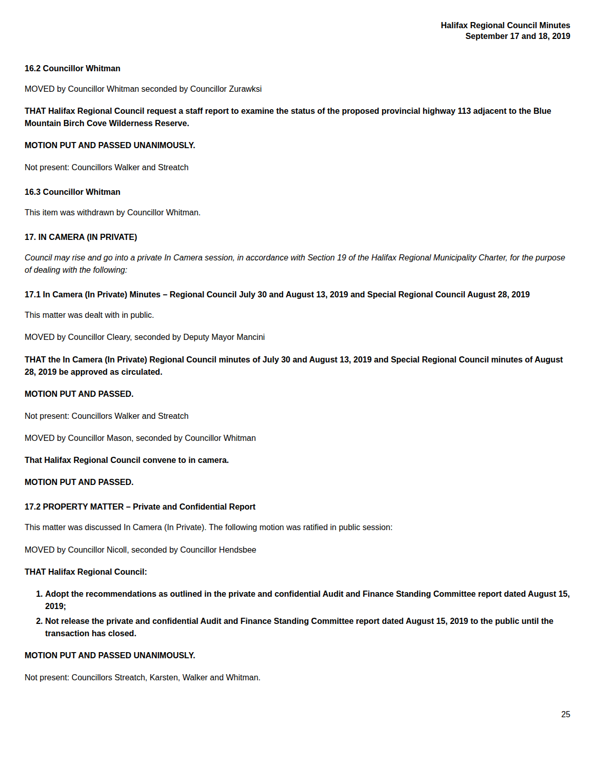Halifax Regional Council Minutes
September 17 and 18, 2019
16.2 Councillor Whitman
MOVED by Councillor Whitman seconded by Councillor Zurawksi
THAT Halifax Regional Council request a staff report to examine the status of the proposed provincial highway 113 adjacent to the Blue Mountain Birch Cove Wilderness Reserve.
MOTION PUT AND PASSED UNANIMOUSLY.
Not present: Councillors Walker and Streatch
16.3 Councillor Whitman
This item was withdrawn by Councillor Whitman.
17. IN CAMERA (IN PRIVATE)
Council may rise and go into a private In Camera session, in accordance with Section 19 of the Halifax Regional Municipality Charter, for the purpose of dealing with the following:
17.1 In Camera (In Private) Minutes – Regional Council July 30 and August 13, 2019 and Special Regional Council August 28, 2019
This matter was dealt with in public.
MOVED by Councillor Cleary, seconded by Deputy Mayor Mancini
THAT the In Camera (In Private) Regional Council minutes of July 30 and August 13, 2019 and Special Regional Council minutes of August 28, 2019 be approved as circulated.
MOTION PUT AND PASSED.
Not present: Councillors Walker and Streatch
MOVED by Councillor Mason, seconded by Councillor Whitman
That Halifax Regional Council convene to in camera.
MOTION PUT AND PASSED.
17.2 PROPERTY MATTER – Private and Confidential Report
This matter was discussed In Camera (In Private). The following motion was ratified in public session:
MOVED by Councillor Nicoll, seconded by Councillor Hendsbee
THAT Halifax Regional Council:
Adopt the recommendations as outlined in the private and confidential Audit and Finance Standing Committee report dated August 15, 2019;
Not release the private and confidential Audit and Finance Standing Committee report dated August 15, 2019 to the public until the transaction has closed.
MOTION PUT AND PASSED UNANIMOUSLY.
Not present: Councillors Streatch, Karsten, Walker and Whitman.
25